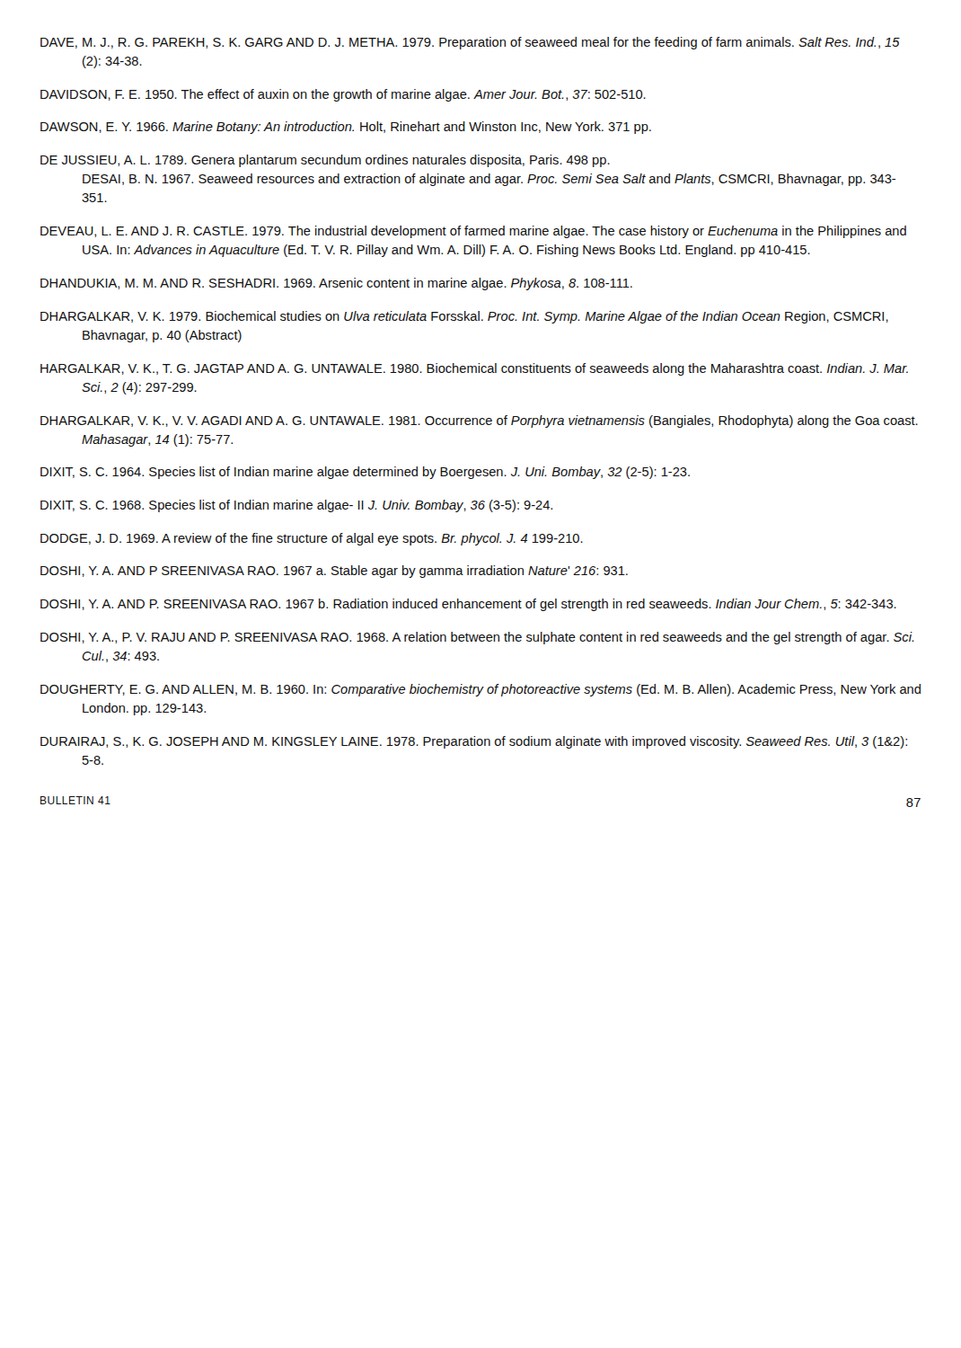DAVE, M. J., R. G. PAREKH, S. K. GARG AND D. J. METHA. 1979. Preparation of seaweed meal for the feeding of farm animals. Salt Res. Ind., 15 (2): 34-38.
DAVIDSON, F. E. 1950. The effect of auxin on the growth of marine algae. Amer Jour. Bot., 37: 502-510.
DAWSON, E. Y. 1966. Marine Botany: An introduction. Holt, Rinehart and Winston Inc, New York. 371 pp.
DE JUSSIEU, A. L. 1789. Genera plantarum secundum ordines naturales disposita, Paris. 498 pp. DESAI, B. N. 1967. Seaweed resources and extraction of alginate and agar. Proc. Semi Sea Salt and Plants, CSMCRI, Bhavnagar, pp. 343-351.
DEVEAU, L. E. AND J. R. CASTLE. 1979. The industrial development of farmed marine algae. The case history or Euchenuma in the Philippines and USA. In: Advances in Aquaculture (Ed. T. V. R. Pillay and Wm. A. Dill) F. A. O. Fishing News Books Ltd. England. pp 410-415.
DHANDUKIA, M. M. AND R. SESHADRI. 1969. Arsenic content in marine algae. Phykosa, 8. 108-111.
DHARGALKAR, V. K. 1979. Biochemical studies on Ulva reticulata Forsskal. Proc. Int. Symp. Marine Algae of the Indian Ocean Region, CSMCRI, Bhavnagar, p. 40 (Abstract)
HARGALKAR, V. K., T. G. JAGTAP AND A. G. UNTAWALE. 1980. Biochemical constituents of seaweeds along the Maharashtra coast. Indian. J. Mar. Sci., 2 (4): 297-299.
DHARGALKAR, V. K., V. V. AGADI AND A. G. UNTAWALE. 1981. Occurrence of Porphyra vietnamensis (Bangiales, Rhodophyta) along the Goa coast. Mahasagar, 14 (1): 75-77.
DIXIT, S. C. 1964. Species list of Indian marine algae determined by Boergesen. J. Uni. Bombay, 32 (2-5): 1-23.
DIXIT, S. C. 1968. Species list of Indian marine algae- II J. Univ. Bombay, 36 (3-5): 9-24.
DODGE, J. D. 1969. A review of the fine structure of algal eye spots. Br. phycol. J. 4 199-210.
DOSHI, Y. A. AND P SREENIVASA RAO. 1967 a. Stable agar by gamma irradiation Nature' 216: 931.
DOSHI, Y. A. AND P. SREENIVASA RAO. 1967 b. Radiation induced enhancement of gel strength in red seaweeds. Indian Jour Chem., 5: 342-343.
DOSHI, Y. A., P. V. RAJU AND P. SREENIVASA RAO. 1968. A relation between the sulphate content in red seaweeds and the gel strength of agar. Sci. Cul., 34: 493.
DOUGHERTY, E. G. AND ALLEN, M. B. 1960. In: Comparative biochemistry of photoreactive systems (Ed. M. B. Allen). Academic Press, New York and London. pp. 129-143.
DURAIRAJ, S., K. G. JOSEPH AND M. KINGSLEY LAINE. 1978. Preparation of sodium alginate with improved viscosity. Seaweed Res. Util, 3 (1&2): 5-8.
BULLETIN 41 87